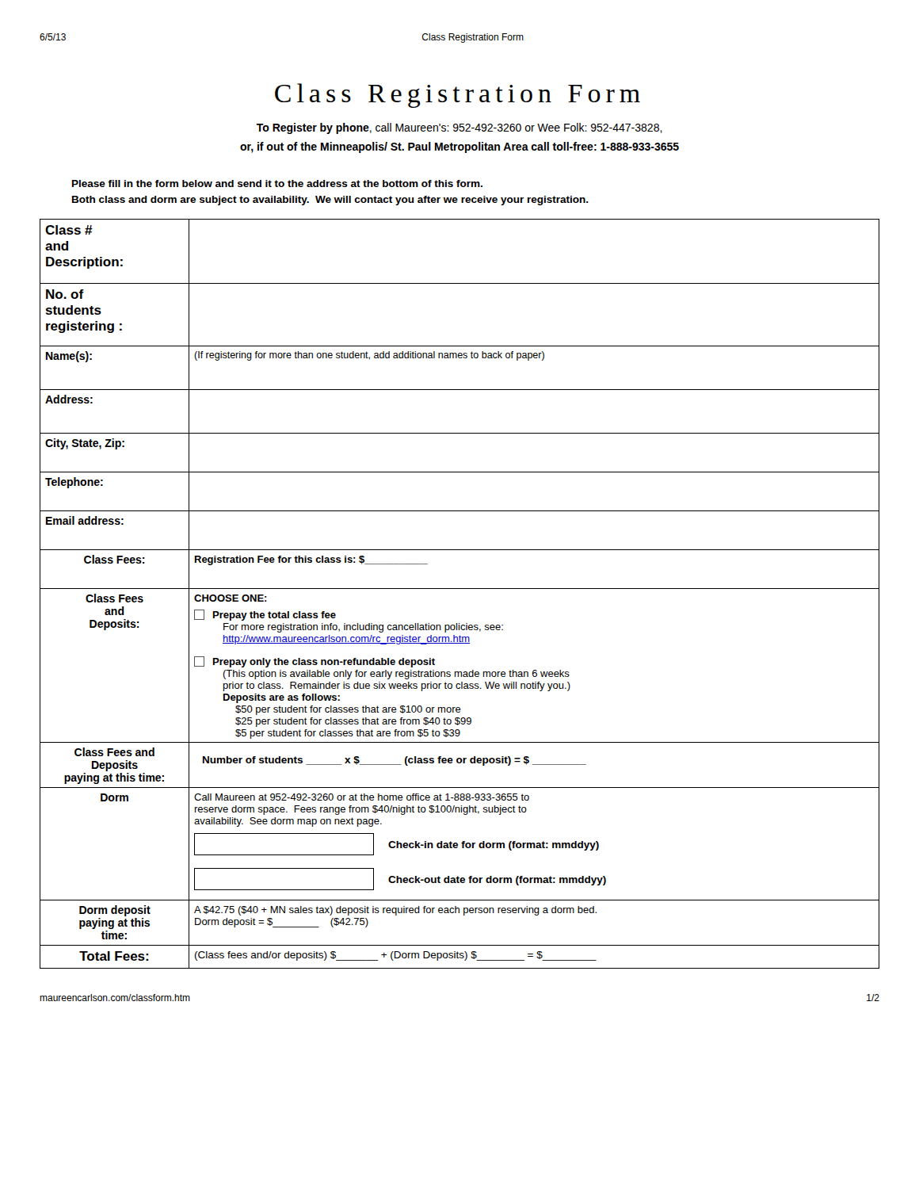6/5/13
Class Registration Form
Class Registration Form
To Register by phone, call Maureen's: 952-492-3260 or Wee Folk: 952-447-3828,
or, if out of the Minneapolis/ St. Paul Metropolitan Area call toll-free: 1-888-933-3655
Please fill in the form below and send it to the address at the bottom of this form.
Both class and dorm are subject to availability. We will contact you after we receive your registration.
| Class # and Description: | |
| No. of students registering : | |
| Name(s): | (If registering for more than one student, add additional names to back of paper) |
| Address: | |
| City, State, Zip: | |
| Telephone: | |
| Email address: | |
| Class Fees: | Registration Fee for this class is: $___________ |
| Class Fees and Deposits: | CHOOSE ONE: Prepay the total class fee For more registration info, including cancellation policies, see: http://www.maureencarlson.com/rc_register_dorm.htm Prepay only the class non-refundable deposit (This option is available only for early registrations made more than 6 weeks prior to class. Remainder is due six weeks prior to class. We will notify you.) Deposits are as follows: $50 per student for classes that are $100 or more $25 per student for classes that are from $40 to $99 $5 per student for classes that are from $5 to $39 |
| Class Fees and Deposits paying at this time: | Number of students ______ x $_______ (class fee or deposit) = $ _________ |
| Dorm | Call Maureen at 952-492-3260 or at the home office at 1-888-933-3655 to reserve dorm space. Fees range from $40/night to $100/night, subject to availability. See dorm map on next page. Check-in date for dorm (format: mmddyy) Check-out date for dorm (format: mmddyy) |
| Dorm deposit paying at this time: | A $42.75 ($40 + MN sales tax) deposit is required for each person reserving a dorm bed. Dorm deposit = $________ ($42.75) |
| Total Fees: | (Class fees and/or deposits) $_______ + (Dorm Deposits) $________ = $_________ |
maureencarlson.com/classform.htm
1/2